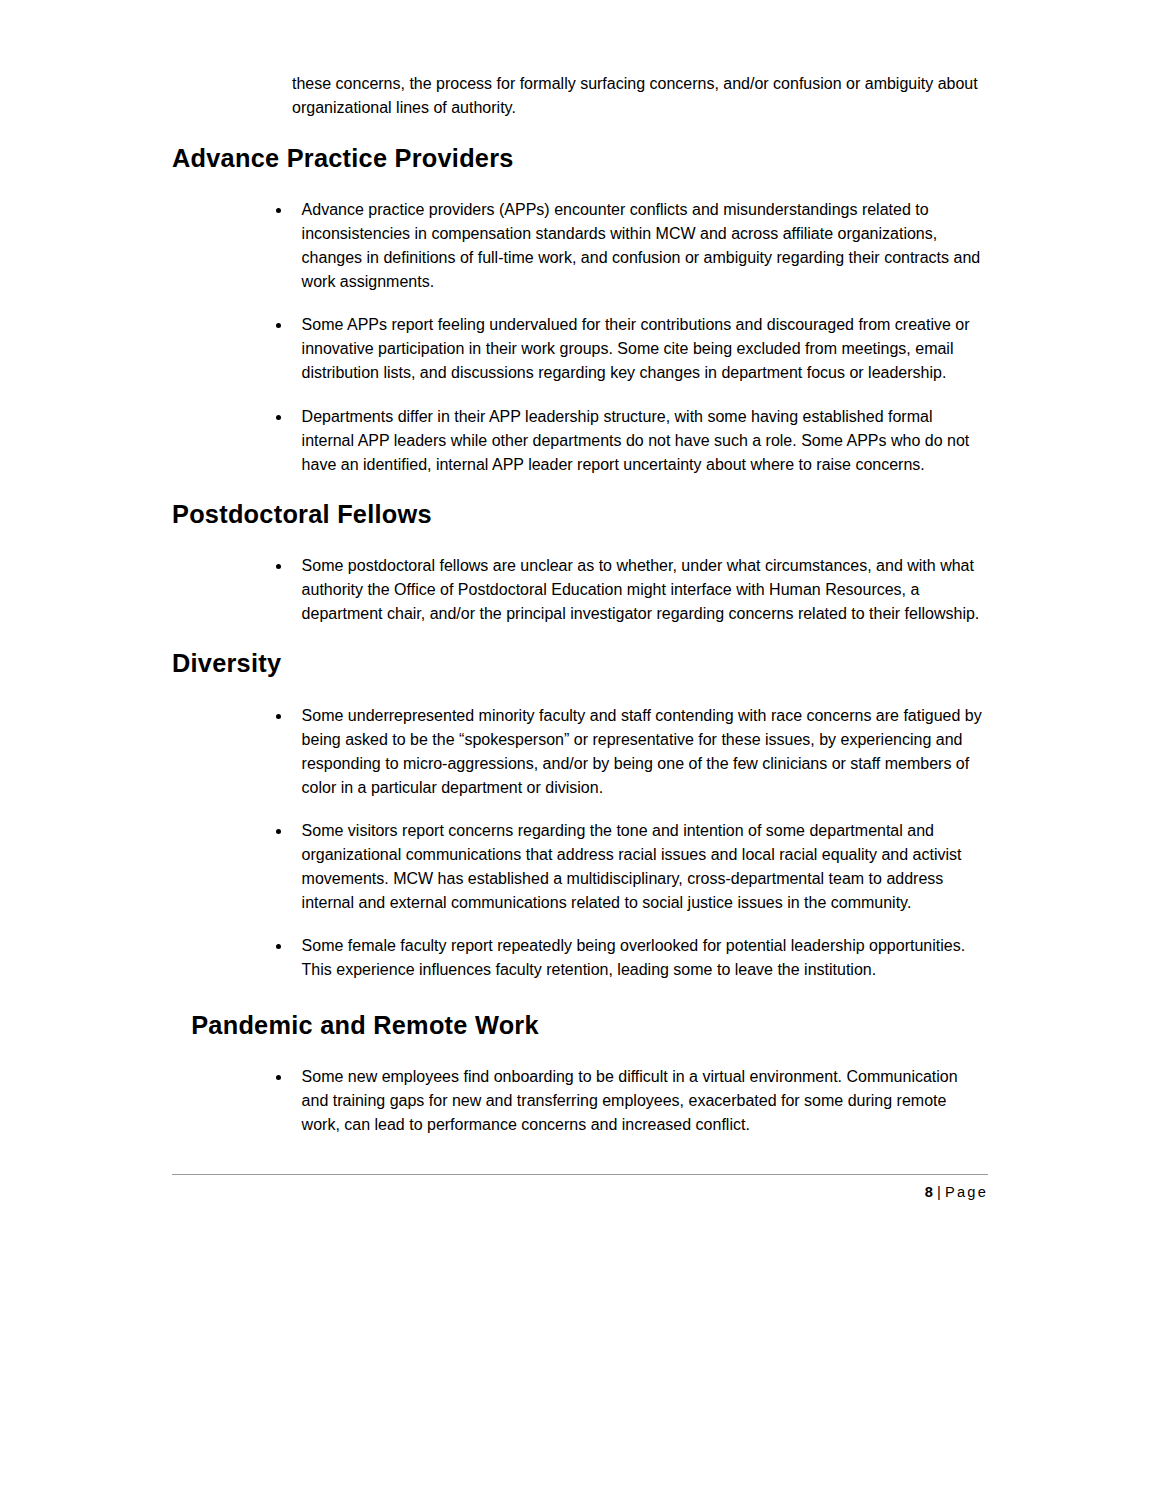these concerns, the process for formally surfacing concerns, and/or confusion or ambiguity about organizational lines of authority.
Advance Practice Providers
Advance practice providers (APPs) encounter conflicts and misunderstandings related to inconsistencies in compensation standards within MCW and across affiliate organizations, changes in definitions of full-time work, and confusion or ambiguity regarding their contracts and work assignments.
Some APPs report feeling undervalued for their contributions and discouraged from creative or innovative participation in their work groups. Some cite being excluded from meetings, email distribution lists, and discussions regarding key changes in department focus or leadership.
Departments differ in their APP leadership structure, with some having established formal internal APP leaders while other departments do not have such a role. Some APPs who do not have an identified, internal APP leader report uncertainty about where to raise concerns.
Postdoctoral Fellows
Some postdoctoral fellows are unclear as to whether, under what circumstances, and with what authority the Office of Postdoctoral Education might interface with Human Resources, a department chair, and/or the principal investigator regarding concerns related to their fellowship.
Diversity
Some underrepresented minority faculty and staff contending with race concerns are fatigued by being asked to be the “spokesperson” or representative for these issues, by experiencing and responding to micro-aggressions, and/or by being one of the few clinicians or staff members of color in a particular department or division.
Some visitors report concerns regarding the tone and intention of some departmental and organizational communications that address racial issues and local racial equality and activist movements. MCW has established a multidisciplinary, cross-departmental team to address internal and external communications related to social justice issues in the community.
Some female faculty report repeatedly being overlooked for potential leadership opportunities. This experience influences faculty retention, leading some to leave the institution.
Pandemic and Remote Work
Some new employees find onboarding to be difficult in a virtual environment. Communication and training gaps for new and transferring employees, exacerbated for some during remote work, can lead to performance concerns and increased conflict.
8 | Page